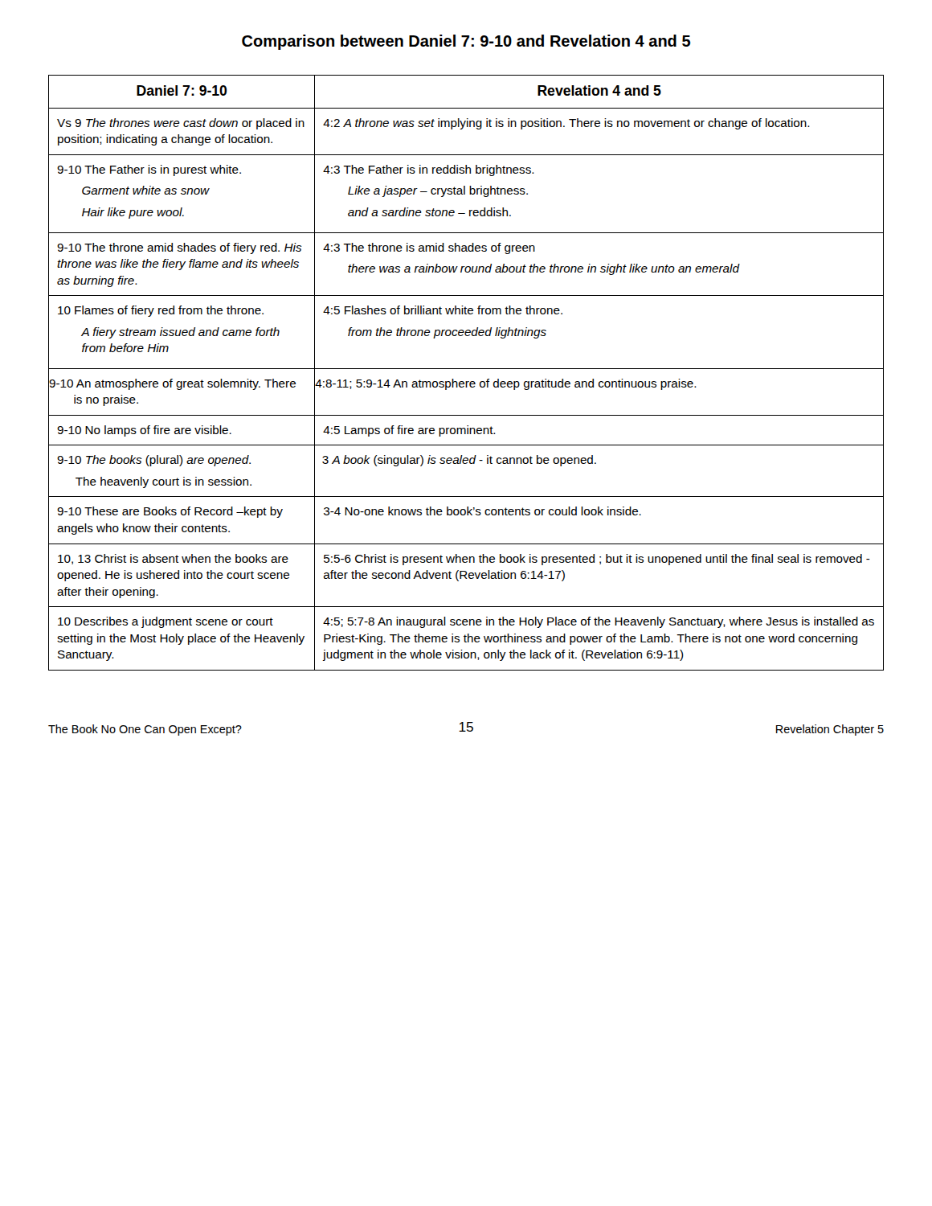Comparison between Daniel 7: 9-10 and Revelation 4 and 5
| Daniel 7: 9-10 | Revelation 4 and 5 |
| --- | --- |
| Vs 9 The thrones were cast down or placed in position; indicating a change of location. | 4:2 A throne was set implying it is in position. There is no movement or change of location. |
| 9-10 The Father is in purest white. Garment white as snow Hair like pure wool. | 4:3 The Father is in reddish brightness. Like a jasper – crystal brightness. and a sardine stone – reddish. |
| 9-10 The throne amid shades of fiery red. His throne was like the fiery flame and its wheels as burning fire . | 4:3 The throne is amid shades of green there was a rainbow round about the throne in sight like unto an emerald |
| 10 Flames of fiery red from the throne. A fiery stream issued and came forth from before Him | 4:5 Flashes of brilliant white from the throne. from the throne proceeded lightnings |
| 9-10 An atmosphere of great solemnity. There is no praise. | 4:8-11; 5:9-14 An atmosphere of deep gratitude and continuous praise. |
| 9-10 No lamps of fire are visible. | 4:5 Lamps of fire are prominent. |
| 9-10 The books (plural) are opened . The heavenly court is in session. | 3 A book (singular) is sealed - it cannot be opened. |
| 9-10 These are Books of Record –kept by angels who know their contents. | 3-4 No-one knows the book’s contents or could look inside. |
| 10, 13 Christ is absent when the books are opened. He is ushered into the court scene after their opening. | 5:5-6 Christ is present when the book is presented ; but it is unopened until the final seal is removed - after the second Advent (Revelation 6:14-17) |
| 10 Describes a judgment scene or court setting in the Most Holy place of the Heavenly Sanctuary. | 4:5; 5:7-8 An inaugural scene in the Holy Place of the Heavenly Sanctuary, where Jesus is installed as Priest-King. The theme is the worthiness and power of the Lamb. There is not one word concerning judgment in the whole vision, only the lack of it. (Revelation 6:9-11) |
The Book No One Can Open Except?
15
Revelation Chapter 5